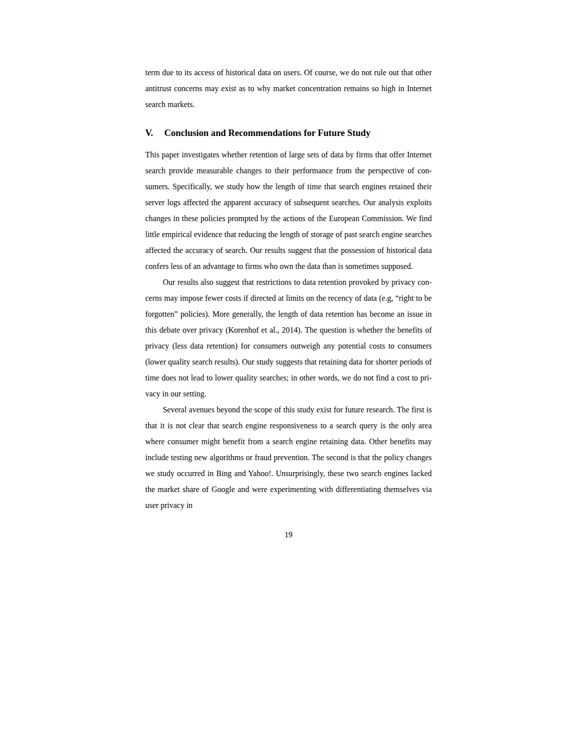term due to its access of historical data on users. Of course, we do not rule out that other antitrust concerns may exist as to why market concentration remains so high in Internet search markets.
V. Conclusion and Recommendations for Future Study
This paper investigates whether retention of large sets of data by firms that offer Internet search provide measurable changes to their performance from the perspective of consumers. Specifically, we study how the length of time that search engines retained their server logs affected the apparent accuracy of subsequent searches. Our analysis exploits changes in these policies prompted by the actions of the European Commission. We find little empirical evidence that reducing the length of storage of past search engine searches affected the accuracy of search. Our results suggest that the possession of historical data confers less of an advantage to firms who own the data than is sometimes supposed.
Our results also suggest that restrictions to data retention provoked by privacy concerns may impose fewer costs if directed at limits on the recency of data (e.g, “right to be forgotten” policies). More generally, the length of data retention has become an issue in this debate over privacy (Korenhof et al., 2014). The question is whether the benefits of privacy (less data retention) for consumers outweigh any potential costs to consumers (lower quality search results). Our study suggests that retaining data for shorter periods of time does not lead to lower quality searches; in other words, we do not find a cost to privacy in our setting.
Several avenues beyond the scope of this study exist for future research. The first is that it is not clear that search engine responsiveness to a search query is the only area where consumer might benefit from a search engine retaining data. Other benefits may include testing new algorithms or fraud prevention. The second is that the policy changes we study occurred in Bing and Yahoo!. Unsurprisingly, these two search engines lacked the market share of Google and were experimenting with differentiating themselves via user privacy in
19